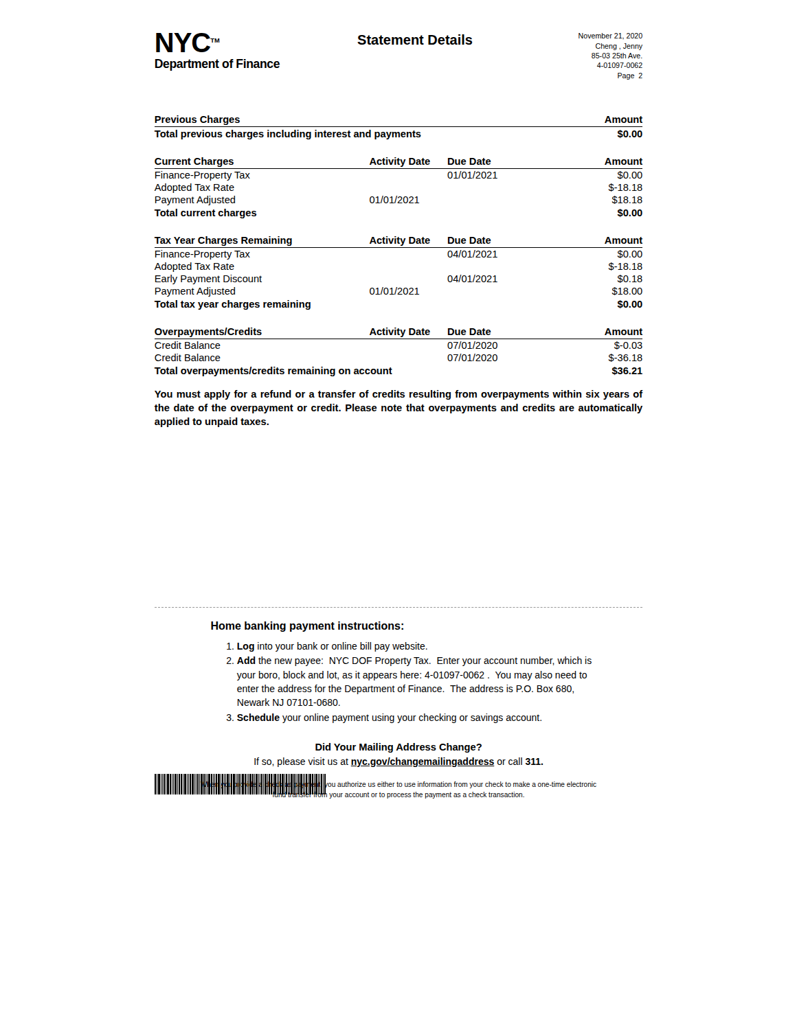NYCTM
Department of Finance
Statement Details
November 21, 2020
Cheng , Jenny
85-03 25th Ave.
4-01097-0062
Page 2
| Previous Charges | | | Amount |
| --- | --- | --- | --- |
| Total previous charges including interest and payments | $0.00 |
| Current Charges | Activity Date | Due Date | Amount |
| --- | --- | --- | --- |
| Finance-Property Tax | | 01/01/2021 | $0.00 |
| Adopted Tax Rate | | | $-18.18 |
| Payment Adjusted | 01/01/2021 | | $18.18 |
| Total current charges | | | $0.00 |
| Tax Year Charges Remaining | Activity Date | Due Date | Amount |
| --- | --- | --- | --- |
| Finance-Property Tax | | 04/01/2021 | $0.00 |
| Adopted Tax Rate | | | $-18.18 |
| Early Payment Discount | | 04/01/2021 | $0.18 |
| Payment Adjusted | 01/01/2021 | | $18.00 |
| Total tax year charges remaining | | | $0.00 |
| Overpayments/Credits | Activity Date | Due Date | Amount |
| --- | --- | --- | --- |
| Credit Balance | | 07/01/2020 | $-0.03 |
| Credit Balance | | 07/01/2020 | $-36.18 |
| Total overpayments/credits remaining on account | $36.21 |
You must apply for a refund or a transfer of credits resulting from overpayments within six years of the date of the overpayment or credit. Please note that overpayments and credits are automatically applied to unpaid taxes.
Home banking payment instructions:
Log into your bank or online bill pay website.
Add the new payee: NYC DOF Property Tax. Enter your account number, which is your boro, block and lot, as it appears here: 4-01097-0062 . You may also need to enter the address for the Department of Finance. The address is P.O. Box 680, Newark NJ 07101-0680.
Schedule your online payment using your checking or savings account.
Did Your Mailing Address Change?
If so, please visit us at nyc.gov/changemailingaddress or call 311.
When you provide a check as payment, you authorize us either to use information from your check to make a one-time electronic fund transfer from your account or to process the payment as a check transaction.